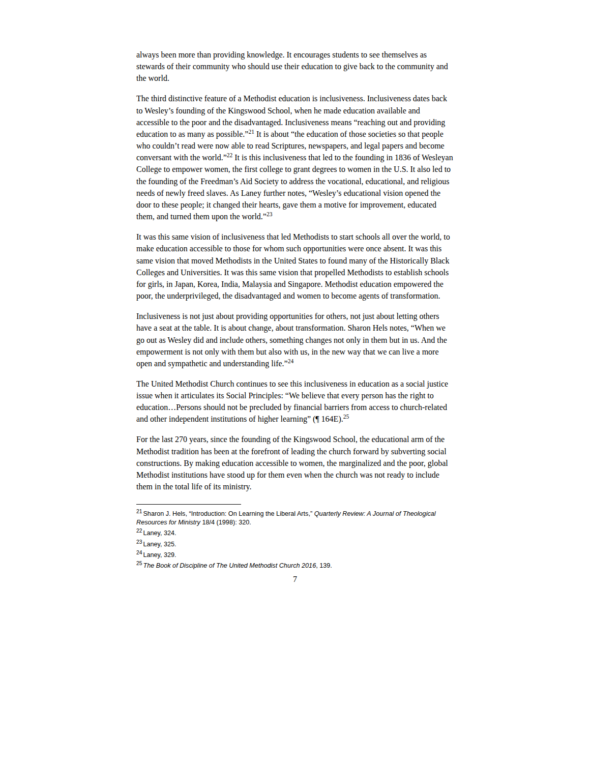always been more than providing knowledge. It encourages students to see themselves as stewards of their community who should use their education to give back to the community and the world.
The third distinctive feature of a Methodist education is inclusiveness. Inclusiveness dates back to Wesley’s founding of the Kingswood School, when he made education available and accessible to the poor and the disadvantaged. Inclusiveness means “reaching out and providing education to as many as possible.”21 It is about “the education of those societies so that people who couldn’t read were now able to read Scriptures, newspapers, and legal papers and become conversant with the world.”22 It is this inclusiveness that led to the founding in 1836 of Wesleyan College to empower women, the first college to grant degrees to women in the U.S. It also led to the founding of the Freedman’s Aid Society to address the vocational, educational, and religious needs of newly freed slaves. As Laney further notes, “Wesley’s educational vision opened the door to these people; it changed their hearts, gave them a motive for improvement, educated them, and turned them upon the world.”23
It was this same vision of inclusiveness that led Methodists to start schools all over the world, to make education accessible to those for whom such opportunities were once absent. It was this same vision that moved Methodists in the United States to found many of the Historically Black Colleges and Universities. It was this same vision that propelled Methodists to establish schools for girls, in Japan, Korea, India, Malaysia and Singapore. Methodist education empowered the poor, the underprivileged, the disadvantaged and women to become agents of transformation.
Inclusiveness is not just about providing opportunities for others, not just about letting others have a seat at the table. It is about change, about transformation. Sharon Hels notes, “When we go out as Wesley did and include others, something changes not only in them but in us. And the empowerment is not only with them but also with us, in the new way that we can live a more open and sympathetic and understanding life.”24
The United Methodist Church continues to see this inclusiveness in education as a social justice issue when it articulates its Social Principles: “We believe that every person has the right to education…Persons should not be precluded by financial barriers from access to church-related and other independent institutions of higher learning” (¶ 164E).25
For the last 270 years, since the founding of the Kingswood School, the educational arm of the Methodist tradition has been at the forefront of leading the church forward by subverting social constructions. By making education accessible to women, the marginalized and the poor, global Methodist institutions have stood up for them even when the church was not ready to include them in the total life of its ministry.
21 Sharon J. Hels, “Introduction: On Learning the Liberal Arts,” Quarterly Review: A Journal of Theological Resources for Ministry 18/4 (1998): 320.
22 Laney, 324.
23 Laney, 325.
24 Laney, 329.
25 The Book of Discipline of The United Methodist Church 2016, 139.
7